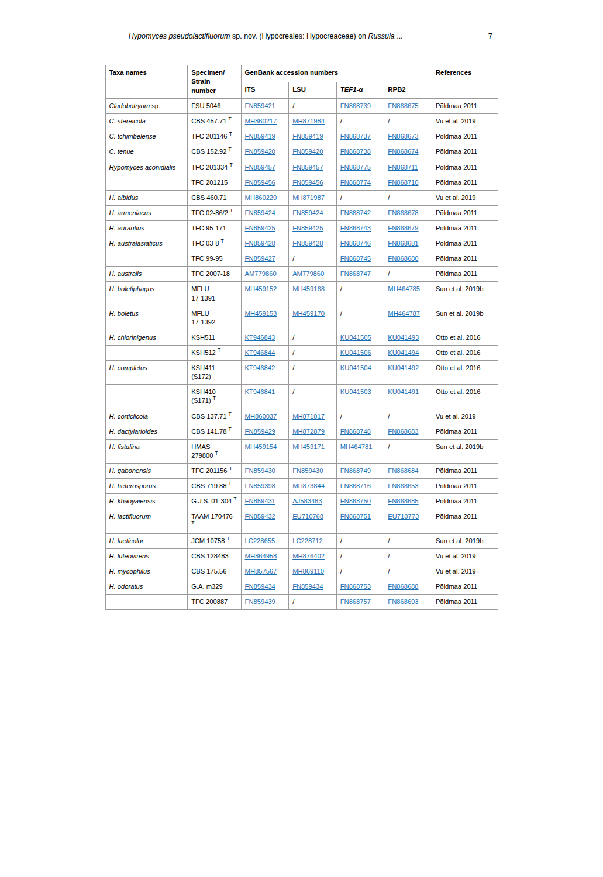Hypomyces pseudolactifluorum sp. nov. (Hypocreales: Hypocreaceae) on Russula ...
7
| Taxa names | Specimen/ Strain number | GenBank accession numbers | References |
| --- | --- | --- | --- |
| ITS | LSU | TEF1-α | RPB2 |
| Cladobotryum sp. | FSU 5046 | FN859421 | / | FN868739 | FN868675 | Põldmaa 2011 |
| C. stereicola | CBS 457.71 T | MH860217 | MH871984 | / | / | Vu et al. 2019 |
| C. tchimbelense | TFC 201146 T | FN859419 | FN859419 | FN868737 | FN868673 | Põldmaa 2011 |
| C. tenue | CBS 152.92 T | FN859420 | FN859420 | FN868738 | FN868674 | Põldmaa 2011 |
| Hypomyces aconidialis | TFC 201334 T | FN859457 | FN859457 | FN868775 | FN868711 | Põldmaa 2011 |
| | TFC 201215 | FN859456 | FN859456 | FN868774 | FN868710 | Põldmaa 2011 |
| H. albidus | CBS 460.71 | MH860220 | MH871987 | / | / | Vu et al. 2019 |
| H. armeniacus | TFC 02-86/2 T | FN859424 | FN859424 | FN868742 | FN868678 | Põldmaa 2011 |
| H. aurantius | TFC 95-171 | FN859425 | FN859425 | FN868743 | FN868679 | Põldmaa 2011 |
| H. australasiaticus | TFC 03-8 T | FN859428 | FN859428 | FN868746 | FN868681 | Põldmaa 2011 |
| | TFC 99-95 | FN859427 | / | FN868745 | FN868680 | Põldmaa 2011 |
| H. australis | TFC 2007-18 | AM779860 | AM779860 | FN868747 | / | Põldmaa 2011 |
| H. boletiphagus | MFLU 17-1391 | MH459152 | MH459168 | / | MH464785 | Sun et al. 2019b |
| H. boletus | MFLU 17-1392 | MH459153 | MH459170 | / | MH464787 | Sun et al. 2019b |
| H. chlorinigenus | KSH511 | KT946843 | / | KU041505 | KU041493 | Otto et al. 2016 |
| | KSH512 T | KT946844 | / | KU041506 | KU041494 | Otto et al. 2016 |
| H. completus | KSH411 (S172) | KT946842 | / | KU041504 | KU041492 | Otto et al. 2016 |
| | KSH410 (S171) T | KT946841 | / | KU041503 | KU041491 | Otto et al. 2016 |
| H. corticiicola | CBS 137.71 T | MH860037 | MH871817 | / | / | Vu et al. 2019 |
| H. dactylarioides | CBS 141.78 T | FN859429 | MH872879 | FN868748 | FN868683 | Põldmaa 2011 |
| H. fistulina | HMAS 279800 T | MH459154 | MH459171 | MH464781 | / | Sun et al. 2019b |
| H. gabonensis | TFC 201156 T | FN859430 | FN859430 | FN868749 | FN868684 | Põldmaa 2011 |
| H. heterosporus | CBS 719.88 T | FN859398 | MH873844 | FN868716 | FN868653 | Põldmaa 2011 |
| H. khaoyaiensis | G.J.S. 01-304 T | FN859431 | AJ583483 | FN868750 | FN868685 | Põldmaa 2011 |
| H. lactifluorum | TAAM 170476 T | FN859432 | EU710768 | FN868751 | EU710773 | Põldmaa 2011 |
| H. laeticolor | JCM 10758 T | LC228655 | LC228712 | / | / | Sun et al. 2019b |
| H. luteovirens | CBS 128483 | MH864958 | MH876402 | / | / | Vu et al. 2019 |
| H. mycophilus | CBS 175.56 | MH857567 | MH869110 | / | / | Vu et al. 2019 |
| H. odoratus | G.A. m329 | FN859434 | FN859434 | FN868753 | FN868688 | Põldmaa 2011 |
| | TFC 200887 | FN859439 | / | FN868757 | FN868693 | Põldmaa 2011 |